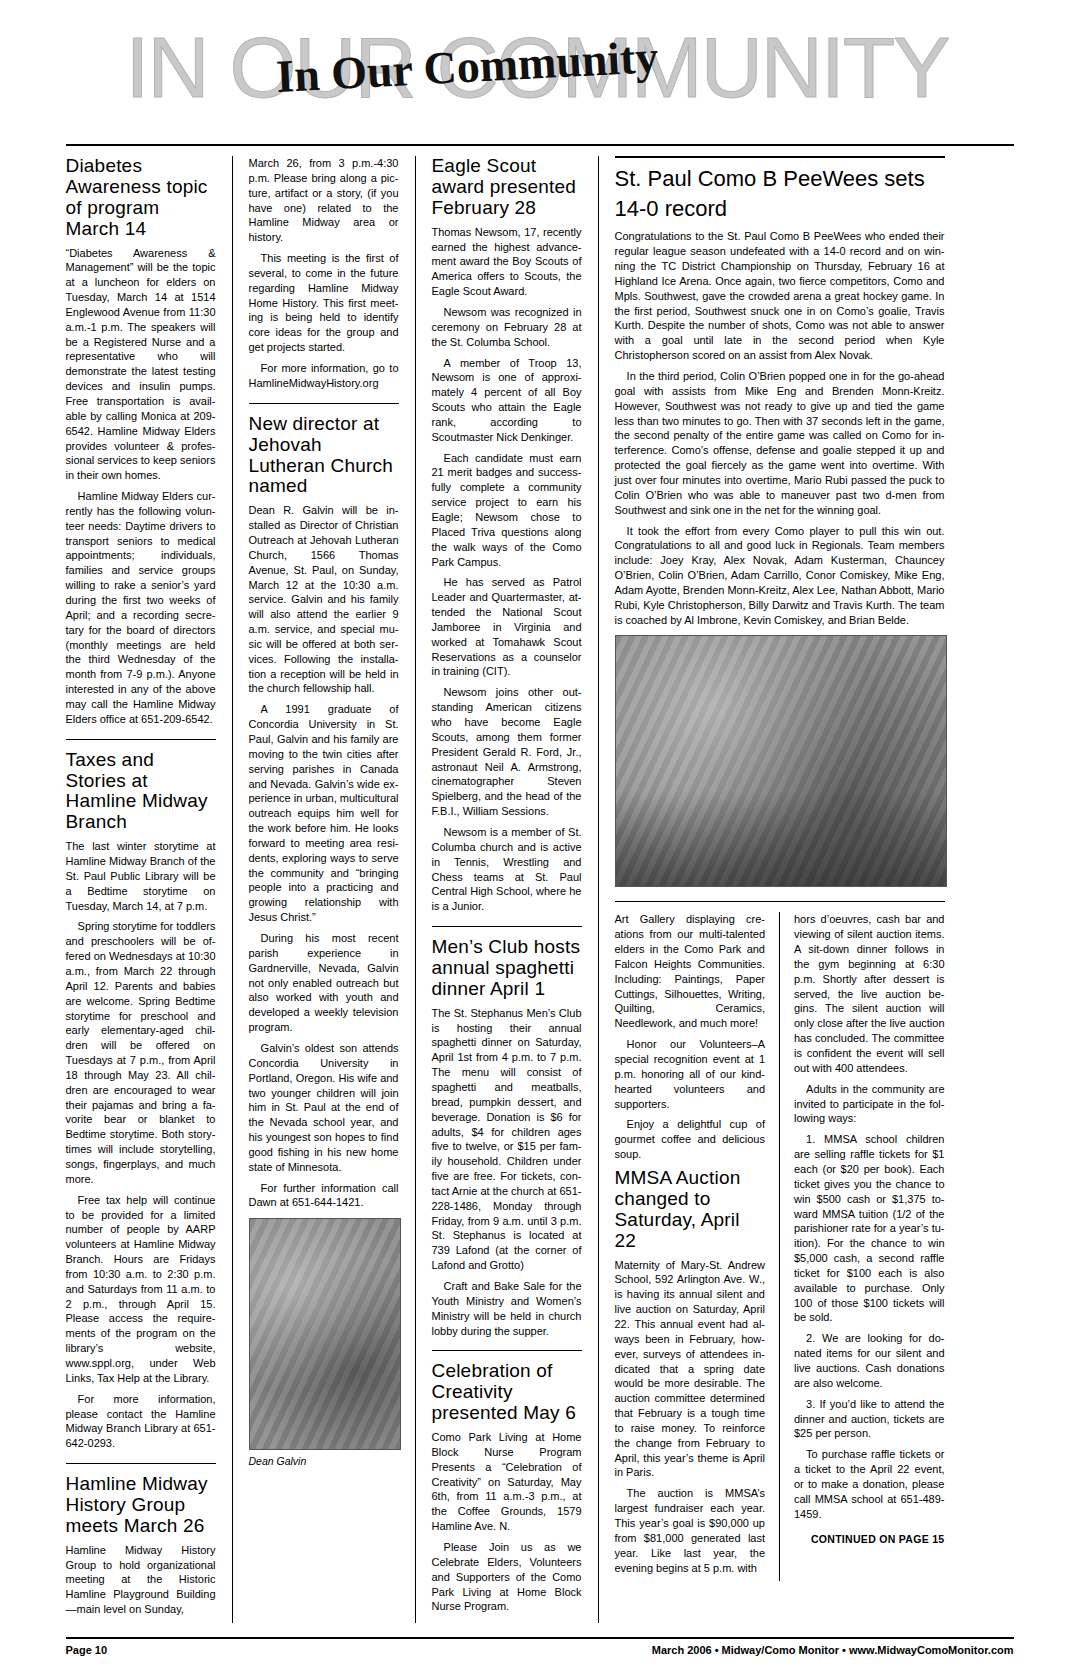IN OUR COMMUNITY
In Our Community
Diabetes Awareness topic of program March 14
“Diabetes Awareness & Management” will be the topic at a luncheon for elders on Tuesday, March 14 at 1514 Englewood Avenue from 11:30 a.m.-1 p.m. The speakers will be a Registered Nurse and a representative who will demonstrate the latest testing devices and insulin pumps. Free transportation is available by calling Monica at 209-6542. Hamline Midway Elders provides volunteer & professional services to keep seniors in their own homes.
Hamline Midway Elders currently has the following volunteer needs: Daytime drivers to transport seniors to medical appointments; individuals, families and service groups willing to rake a senior’s yard during the first two weeks of April; and a recording secretary for the board of directors (monthly meetings are held the third Wednesday of the month from 7-9 p.m.). Anyone interested in any of the above may call the Hamline Midway Elders office at 651-209-6542.
Taxes and Stories at Hamline Midway Branch
The last winter storytime at Hamline Midway Branch of the St. Paul Public Library will be a Bedtime storytime on Tuesday, March 14, at 7 p.m.
Spring storytime for toddlers and preschoolers will be offered on Wednesdays at 10:30 a.m., from March 22 through April 12. Parents and babies are welcome. Spring Bedtime storytime for preschool and early elementary-aged children will be offered on Tuesdays at 7 p.m., from April 18 through May 23. All children are encouraged to wear their pajamas and bring a favorite bear or blanket to Bedtime storytime. Both storytimes will include storytelling, songs, fingerplays, and much more.
Free tax help will continue to be provided for a limited number of people by AARP volunteers at Hamline Midway Branch. Hours are Fridays from 10:30 a.m. to 2:30 p.m. and Saturdays from 11 a.m. to 2 p.m., through April 15. Please access the requirements of the program on the library’s website, www.sppl.org, under Web Links, Tax Help at the Library.
For more information, please contact the Hamline Midway Branch Library at 651-642-0293.
Hamline Midway History Group meets March 26
Hamline Midway History Group to hold organizational meeting at the Historic Hamline Playground Building—main level on Sunday,
March 26, from 3 p.m.-4:30 p.m. Please bring along a picture, artifact or a story, (if you have one) related to the Hamline Midway area or history.
This meeting is the first of several, to come in the future regarding Hamline Midway Home History. This first meeting is being held to identify core ideas for the group and get projects started.
For more information, go to HamlineMidwayHistory.org
New director at Jehovah Lutheran Church named
Dean R. Galvin will be installed as Director of Christian Outreach at Jehovah Lutheran Church, 1566 Thomas Avenue, St. Paul, on Sunday, March 12 at the 10:30 a.m. service. Galvin and his family will also attend the earlier 9 a.m. service, and special music will be offered at both services. Following the installation a reception will be held in the church fellowship hall.
A 1991 graduate of Concordia University in St. Paul, Galvin and his family are moving to the twin cities after serving parishes in Canada and Nevada. Galvin’s wide experience in urban, multicultural outreach equips him well for the work before him. He looks forward to meeting area residents, exploring ways to serve the community and “bringing people into a practicing and growing relationship with Jesus Christ.”
During his most recent parish experience in Gardnerville, Nevada, Galvin not only enabled outreach but also worked with youth and developed a weekly television program.
Galvin’s oldest son attends Concordia University in Portland, Oregon. His wife and two younger children will join him in St. Paul at the end of the Nevada school year, and his youngest son hopes to find good fishing in his new home state of Minnesota.
For further information call Dawn at 651-644-1421.
Dean Galvin
Eagle Scout award presented February 28
Thomas Newsom, 17, recently earned the highest advancement award the Boy Scouts of America offers to Scouts, the Eagle Scout Award.
Newsom was recognized in ceremony on February 28 at the St. Columba School.
A member of Troop 13, Newsom is one of approximately 4 percent of all Boy Scouts who attain the Eagle rank, according to Scoutmaster Nick Denkinger.
Each candidate must earn 21 merit badges and successfully complete a community service project to earn his Eagle; Newsom chose to Placed Triva questions along the walk ways of the Como Park Campus.
He has served as Patrol Leader and Quartermaster, attended the National Scout Jamboree in Virginia and worked at Tomahawk Scout Reservations as a counselor in training (CIT).
Newsom joins other outstanding American citizens who have become Eagle Scouts, among them former President Gerald R. Ford, Jr., astronaut Neil A. Armstrong, cinematographer Steven Spielberg, and the head of the F.B.I., William Sessions.
Newsom is a member of St. Columba church and is active in Tennis, Wrestling and Chess teams at St. Paul Central High School, where he is a Junior.
Men’s Club hosts annual spaghetti dinner April 1
The St. Stephanus Men’s Club is hosting their annual spaghetti dinner on Saturday, April 1st from 4 p.m. to 7 p.m. The menu will consist of spaghetti and meatballs, bread, pumpkin dessert, and beverage. Donation is $6 for adults, $4 for children ages five to twelve, or $15 per family household. Children under five are free. For tickets, contact Arnie at the church at 651-228-1486, Monday through Friday, from 9 a.m. until 3 p.m. St. Stephanus is located at 739 Lafond (at the corner of Lafond and Grotto)
Craft and Bake Sale for the Youth Ministry and Women’s Ministry will be held in church lobby during the supper.
Celebration of Creativity presented May 6
Como Park Living at Home Block Nurse Program Presents a “Celebration of Creativity” on Saturday, May 6th, from 11 a.m.-3 p.m., at the Coffee Grounds, 1579 Hamline Ave. N.
Please Join us as we Celebrate Elders, Volunteers and Supporters of the Como Park Living at Home Block Nurse Program.
St. Paul Como B PeeWees sets 14-0 record
Congratulations to the St. Paul Como B PeeWees who ended their regular league season undefeated with a 14-0 record and on winning the TC District Championship on Thursday, February 16 at Highland Ice Arena. Once again, two fierce competitors, Como and Mpls. Southwest, gave the crowded arena a great hockey game. In the first period, Southwest snuck one in on Como’s goalie, Travis Kurth. Despite the number of shots, Como was not able to answer with a goal until late in the second period when Kyle Christopherson scored on an assist from Alex Novak.
In the third period, Colin O’Brien popped one in for the go-ahead goal with assists from Mike Eng and Brenden Monn-Kreitz. However, Southwest was not ready to give up and tied the game less than two minutes to go. Then with 37 seconds left in the game, the second penalty of the entire game was called on Como for interference. Como’s offense, defense and goalie stepped it up and protected the goal fiercely as the game went into overtime. With just over four minutes into overtime, Mario Rubi passed the puck to Colin O’Brien who was able to maneuver past two d-men from Southwest and sink one in the net for the winning goal.
It took the effort from every Como player to pull this win out. Congratulations to all and good luck in Regionals. Team members include: Joey Kray, Alex Novak, Adam Kusterman, Chauncey O’Brien, Colin O’Brien, Adam Carrillo, Conor Comiskey, Mike Eng, Adam Ayotte, Brenden Monn-Kreitz, Alex Lee, Nathan Abbott, Mario Rubi, Kyle Christopherson, Billy Darwitz and Travis Kurth. The team is coached by Al Imbrone, Kevin Comiskey, and Brian Belde.
Art Gallery displaying creations from our multi-talented elders in the Como Park and Falcon Heights Communities. Including: Paintings, Paper Cuttings, Silhouettes, Writing, Quilting, Ceramics, Needlework, and much more!
Honor our Volunteers–A special recognition event at 1 p.m. honoring all of our kindhearted volunteers and supporters.
Enjoy a delightful cup of gourmet coffee and delicious soup.
MMSA Auction changed to Saturday, April 22
Maternity of Mary-St. Andrew School, 592 Arlington Ave. W., is having its annual silent and live auction on Saturday, April 22. This annual event had always been in February, however, surveys of attendees indicated that a spring date would be more desirable. The auction committee determined that February is a tough time to raise money. To reinforce the change from February to April, this year’s theme is April in Paris.
The auction is MMSA’s largest fundraiser each year. This year’s goal is $90,000 up from $81,000 generated last year. Like last year, the evening begins at 5 p.m. with
hors d’oeuvres, cash bar and viewing of silent auction items. A sit-down dinner follows in the gym beginning at 6:30 p.m. Shortly after dessert is served, the live auction begins. The silent auction will only close after the live auction has concluded. The committee is confident the event will sell out with 400 attendees.
Adults in the community are invited to participate in the following ways:
1. MMSA school children are selling raffle tickets for $1 each (or $20 per book). Each ticket gives you the chance to win $500 cash or $1,375 toward MMSA tuition (1/2 of the parishioner rate for a year’s tuition). For the chance to win $5,000 cash, a second raffle ticket for $100 each is also available to purchase. Only 100 of those $100 tickets will be sold.
2. We are looking for donated items for our silent and live auctions. Cash donations are also welcome.
3. If you’d like to attend the dinner and auction, tickets are $25 per person.
To purchase raffle tickets or a ticket to the April 22 event, or to make a donation, please call MMSA school at 651-489-1459.
CONTINUED ON PAGE 15
Page 10
March 2006 • Midway/Como Monitor • www.MidwayComoMonitor.com